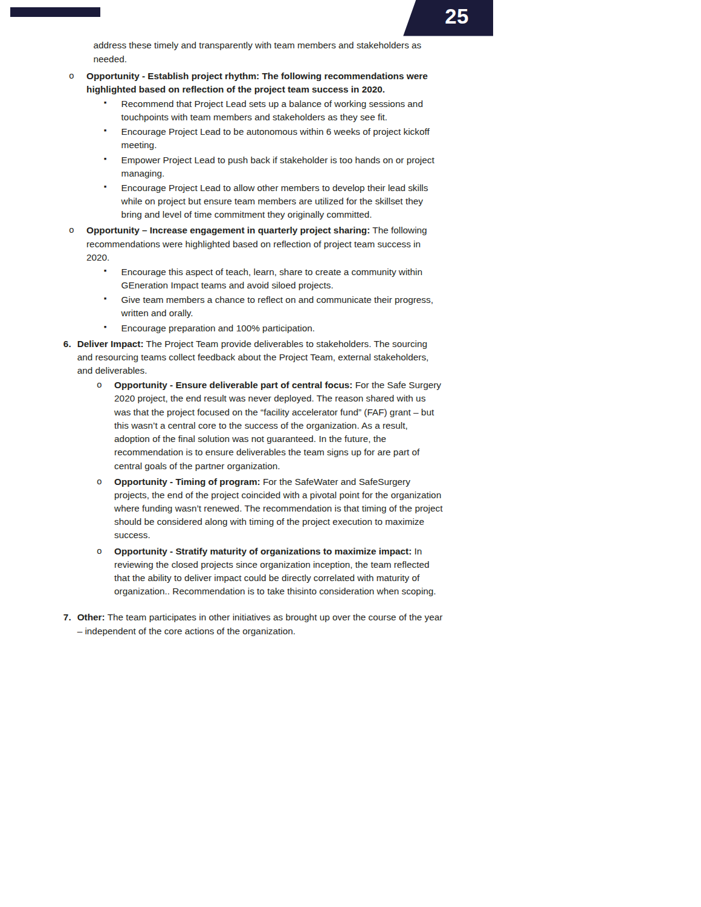25
address these timely and transparently with team members and stakeholders as needed.
Opportunity - Establish project rhythm: The following recommendations were highlighted based on reflection of the project team success in 2020.
Recommend that Project Lead sets up a balance of working sessions and touchpoints with team members and stakeholders as they see fit.
Encourage Project Lead to be autonomous within 6 weeks of project kickoff meeting.
Empower Project Lead to push back if stakeholder is too hands on or project managing.
Encourage Project Lead to allow other members to develop their lead skills while on project but ensure team members are utilized for the skillset they bring and level of time commitment they originally committed.
Opportunity – Increase engagement in quarterly project sharing: The following recommendations were highlighted based on reflection of project team success in 2020.
Encourage this aspect of teach, learn, share to create a community within GEneration Impact teams and avoid siloed projects.
Give team members a chance to reflect on and communicate their progress, written and orally.
Encourage preparation and 100% participation.
Deliver Impact: The Project Team provide deliverables to stakeholders. The sourcing and resourcing teams collect feedback about the Project Team, external stakeholders, and deliverables.
Opportunity - Ensure deliverable part of central focus: For the Safe Surgery 2020 project, the end result was never deployed. The reason shared with us was that the project focused on the “facility accelerator fund” (FAF) grant – but this wasn’t a central core to the success of the organization. As a result, adoption of the final solution was not guaranteed. In the future, the recommendation is to ensure deliverables the team signs up for are part of central goals of the partner organization.
Opportunity - Timing of program: For the SafeWater and SafeSurgery projects, the end of the project coincided with a pivotal point for the organization where funding wasn’t renewed. The recommendation is that timing of the project should be considered along with timing of the project execution to maximize success.
Opportunity - Stratify maturity of organizations to maximize impact: In reviewing the closed projects since organization inception, the team reflected that the ability to deliver impact could be directly correlated with maturity of organization.. Recommendation is to take thisinto consideration when scoping.
Other: The team participates in other initiatives as brought up over the course of the year – independent of the core actions of the organization.